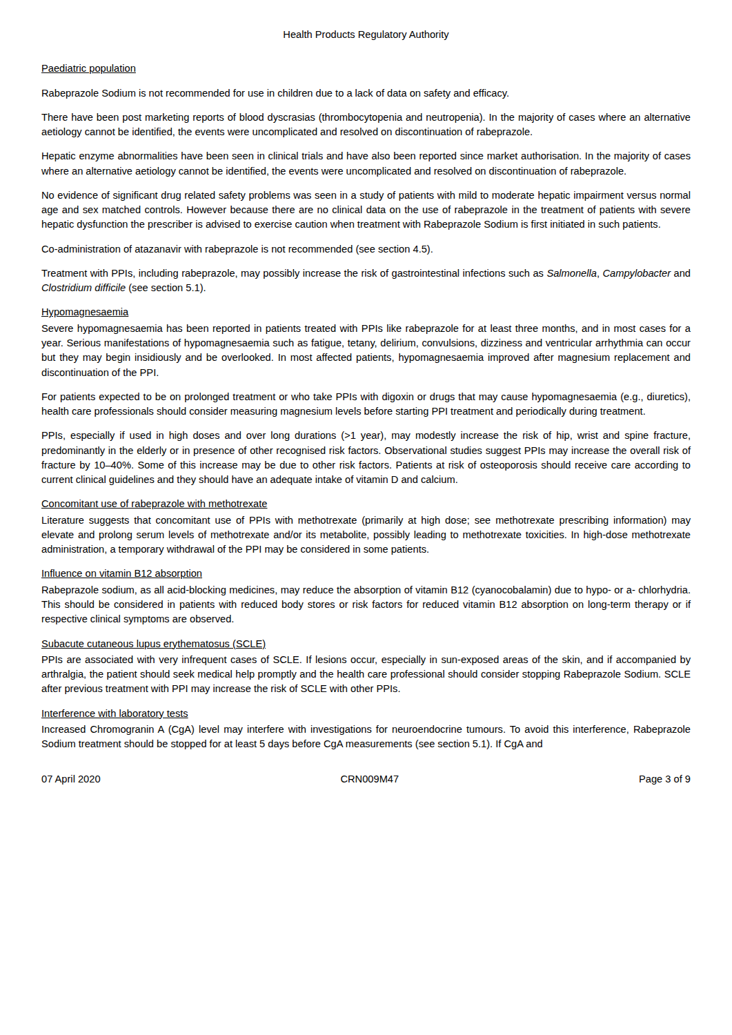Health Products Regulatory Authority
Paediatric population
Rabeprazole Sodium is not recommended for use in children due to a lack of data on safety and efficacy.
There have been post marketing reports of blood dyscrasias (thrombocytopenia and neutropenia). In the majority of cases where an alternative aetiology cannot be identified, the events were uncomplicated and resolved on discontinuation of rabeprazole.
Hepatic enzyme abnormalities have been seen in clinical trials and have also been reported since market authorisation. In the majority of cases where an alternative aetiology cannot be identified, the events were uncomplicated and resolved on discontinuation of rabeprazole.
No evidence of significant drug related safety problems was seen in a study of patients with mild to moderate hepatic impairment versus normal age and sex matched controls. However because there are no clinical data on the use of rabeprazole in the treatment of patients with severe hepatic dysfunction the prescriber is advised to exercise caution when treatment with Rabeprazole Sodium is first initiated in such patients.
Co-administration of atazanavir with rabeprazole is not recommended (see section 4.5).
Treatment with PPIs, including rabeprazole, may possibly increase the risk of gastrointestinal infections such as Salmonella, Campylobacter and Clostridium difficile (see section 5.1).
Hypomagnesaemia
Severe hypomagnesaemia has been reported in patients treated with PPIs like rabeprazole for at least three months, and in most cases for a year. Serious manifestations of hypomagnesaemia such as fatigue, tetany, delirium, convulsions, dizziness and ventricular arrhythmia can occur but they may begin insidiously and be overlooked. In most affected patients, hypomagnesaemia improved after magnesium replacement and discontinuation of the PPI.
For patients expected to be on prolonged treatment or who take PPIs with digoxin or drugs that may cause hypomagnesaemia (e.g., diuretics), health care professionals should consider measuring magnesium levels before starting PPI treatment and periodically during treatment.
PPIs, especially if used in high doses and over long durations (>1 year), may modestly increase the risk of hip, wrist and spine fracture, predominantly in the elderly or in presence of other recognised risk factors. Observational studies suggest PPIs may increase the overall risk of fracture by 10–40%. Some of this increase may be due to other risk factors. Patients at risk of osteoporosis should receive care according to current clinical guidelines and they should have an adequate intake of vitamin D and calcium.
Concomitant use of rabeprazole with methotrexate
Literature suggests that concomitant use of PPIs with methotrexate (primarily at high dose; see methotrexate prescribing information) may elevate and prolong serum levels of methotrexate and/or its metabolite, possibly leading to methotrexate toxicities. In high-dose methotrexate administration, a temporary withdrawal of the PPI may be considered in some patients.
Influence on vitamin B12 absorption
Rabeprazole sodium, as all acid-blocking medicines, may reduce the absorption of vitamin B12 (cyanocobalamin) due to hypo- or a- chlorhydria. This should be considered in patients with reduced body stores or risk factors for reduced vitamin B12 absorption on long-term therapy or if respective clinical symptoms are observed.
Subacute cutaneous lupus erythematosus (SCLE)
PPIs are associated with very infrequent cases of SCLE. If lesions occur, especially in sun-exposed areas of the skin, and if accompanied by arthralgia, the patient should seek medical help promptly and the health care professional should consider stopping Rabeprazole Sodium. SCLE after previous treatment with PPI may increase the risk of SCLE with other PPIs.
Interference with laboratory tests
Increased Chromogranin A (CgA) level may interfere with investigations for neuroendocrine tumours. To avoid this interference, Rabeprazole Sodium treatment should be stopped for at least 5 days before CgA measurements (see section 5.1). If CgA and
07 April 2020 CRN009M47 Page 3 of 9